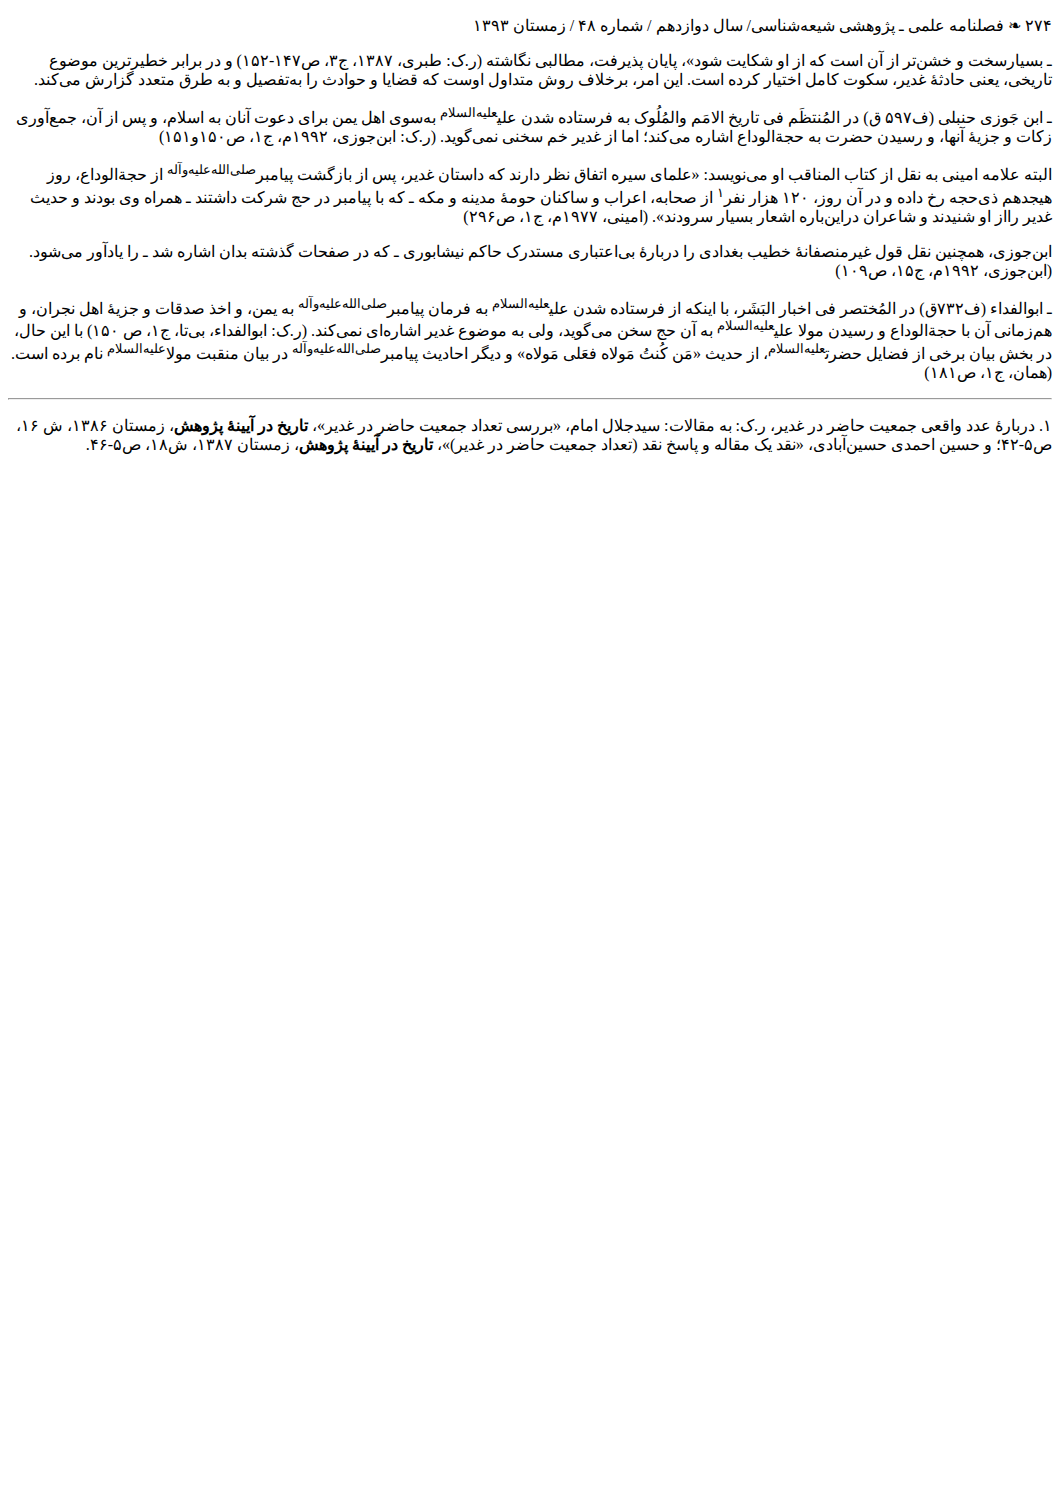۲۷۴ ❧ فصلنامه علمی ـ پژوهشی شیعه‌شناسی/ سال دوازدهم / شماره ۴۸ / زمستان ۱۳۹۳
ـ بسیارسخت و خشن‌تر از آن است که از او شکایت شود»، پایان پذیرفت، مطالبی نگاشته (ر.ک: طبری، ۱۳۸۷، ج۳، ص۱۴۷-۱۵۲) و در برابر خطیرترین موضوع تاریخی، یعنی حادثهٔ غدیر، سکوت کامل اختیار کرده است. این امر، برخلاف روش متداول اوست که قضایا و حوادث را به‌تفصیل و به طرق متعدد گزارش می‌کند.
ـ ابن جَوزی حنبلی (ف۵۹۷ ق) در المُنتظَم فی تاریخ الامَم والمُلُوک به فرستاده شدن علیعلیه‌السلام به‌سوی اهل یمن برای دعوت آنان به اسلام، و پس از آن، جمع‌آوری زکات و جزیهٔ آنها، و رسیدن حضرت به حجةالوداع اشاره می‌کند؛ اما از غدیر خم سخنی نمی‌گوید. (ر.ک: ابن‌جوزی، ۱۹۹۲م، ج۱، ص۱۵۰و۱۵۱)
البته علامه امینی به نقل از کتاب المناقب او می‌نویسد: «علمای سیره اتفاق نظر دارند که داستان غدیر، پس از بازگشت پیامبرصلی‌الله‌علیه‌وآله از حجةالوداع، روز هیجدهم ذی‌حجه رخ داده و در آن روز، ۱۲۰ هزار نفر۱ از صحابه، اعراب و ساکنان حومهٔ مدینه و مکه ـ که با پیامبر در حج شرکت داشتند ـ همراه وی بودند و حدیث غدیر رااز او شنیدند و شاعران دراین‌باره اشعار بسیار سرودند». (امینی، ۱۹۷۷م، ج۱، ص۲۹۶)
ابن‌جوزی، همچنین نقل قول غیرمنصفانهٔ خطیب بغدادی را دربارهٔ بی‌اعتباری مستدرک حاکم نیشابوری ـ که در صفحات گذشته بدان اشاره شد ـ را یادآور می‌شود. (ابن‌جوزی، ۱۹۹۲م، ج۱۵، ص۱۰۹)
ـ ابوالفداء (ف۷۳۲ق) در المُختصر فی اخبار البَشَر، با اینکه از فرستاده شدن علیعلیه‌السلام به فرمان پیامبرصلی‌الله‌علیه‌وآله به یمن، و اخذ صدقات و جزیهٔ اهل نجران، و هم‌زمانی آن با حجةالوداع و رسیدن مولا علیعلیه‌السلام به آن حج سخن می‌گوید، ولی به موضوع غدیر اشاره‌ای نمی‌کند. (ر.ک: ابوالفداء، بی‌تا، ج۱، ص ۱۵۰) با این حال، در بخش بیان برخی از فضایل حضرتعلیه‌السلام، از حدیث «مَن کُنتُ مَولاه فعَلی مَولاه» و دیگر احادیث پیامبرصلی‌الله‌علیه‌وآله در بیان منقبت مولاعلیه‌السلام نام برده است. (همان، ج۱، ص۱۸۱)
۱. دربارهٔ عدد واقعی جمعیت حاضر در غدیر، ر.ک: به مقالات: سیدجلال امام، «بررسی تعداد جمعیت حاضر در غدیر»، تاریخ در آیینهٔ پژوهش، زمستان ۱۳۸۶، ش ۱۶، ص۵-۴۲؛ و حسین احمدی حسین‌آبادی، «نقد یک مقاله و پاسخ نقد (تعداد جمعیت حاضر در غدیر)»، تاریخ در آیینهٔ پژوهش، زمستان ۱۳۸۷، ش۱۸، ص۵-۴۶.